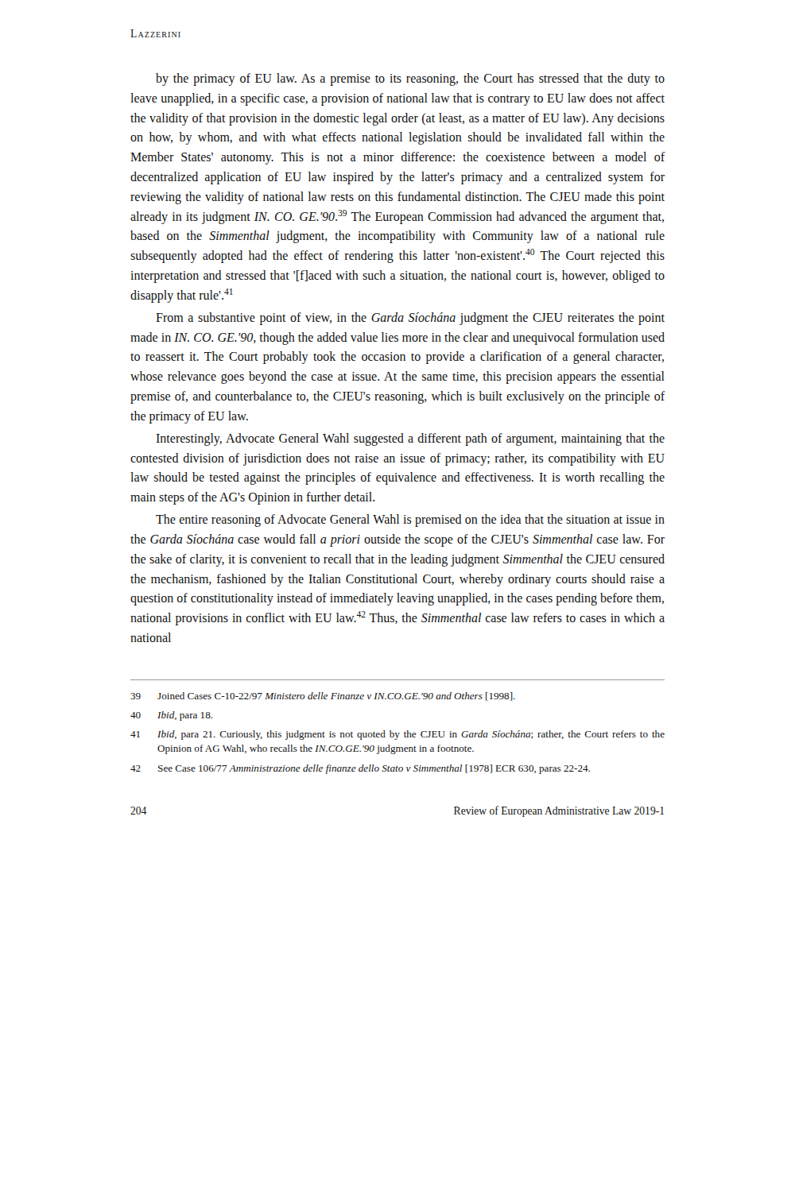Lazzerini
by the primacy of EU law. As a premise to its reasoning, the Court has stressed that the duty to leave unapplied, in a specific case, a provision of national law that is contrary to EU law does not affect the validity of that provision in the domestic legal order (at least, as a matter of EU law). Any decisions on how, by whom, and with what effects national legislation should be invalidated fall within the Member States' autonomy. This is not a minor difference: the coexistence between a model of decentralized application of EU law inspired by the latter's primacy and a centralized system for reviewing the validity of national law rests on this fundamental distinction. The CJEU made this point already in its judgment IN. CO. GE.'90.39 The European Commission had advanced the argument that, based on the Simmenthal judgment, the incompatibility with Community law of a national rule subsequently adopted had the effect of rendering this latter 'non-existent'.40 The Court rejected this interpretation and stressed that '[f]aced with such a situation, the national court is, however, obliged to disapply that rule'.41
From a substantive point of view, in the Garda Síochána judgment the CJEU reiterates the point made in IN. CO. GE.'90, though the added value lies more in the clear and unequivocal formulation used to reassert it. The Court probably took the occasion to provide a clarification of a general character, whose relevance goes beyond the case at issue. At the same time, this precision appears the essential premise of, and counterbalance to, the CJEU's reasoning, which is built exclusively on the principle of the primacy of EU law.
Interestingly, Advocate General Wahl suggested a different path of argument, maintaining that the contested division of jurisdiction does not raise an issue of primacy; rather, its compatibility with EU law should be tested against the principles of equivalence and effectiveness. It is worth recalling the main steps of the AG's Opinion in further detail.
The entire reasoning of Advocate General Wahl is premised on the idea that the situation at issue in the Garda Síochána case would fall a priori outside the scope of the CJEU's Simmenthal case law. For the sake of clarity, it is convenient to recall that in the leading judgment Simmenthal the CJEU censured the mechanism, fashioned by the Italian Constitutional Court, whereby ordinary courts should raise a question of constitutionality instead of immediately leaving unapplied, in the cases pending before them, national provisions in conflict with EU law.42 Thus, the Simmenthal case law refers to cases in which a national
39 Joined Cases C-10-22/97 Ministero delle Finanze v IN.CO.GE.'90 and Others [1998].
40 Ibid, para 18.
41 Ibid, para 21. Curiously, this judgment is not quoted by the CJEU in Garda Síochána; rather, the Court refers to the Opinion of AG Wahl, who recalls the IN.CO.GE.'90 judgment in a footnote.
42 See Case 106/77 Amministrazione delle finanze dello Stato v Simmenthal [1978] ECR 630, paras 22-24.
204 Review of European Administrative Law 2019-1